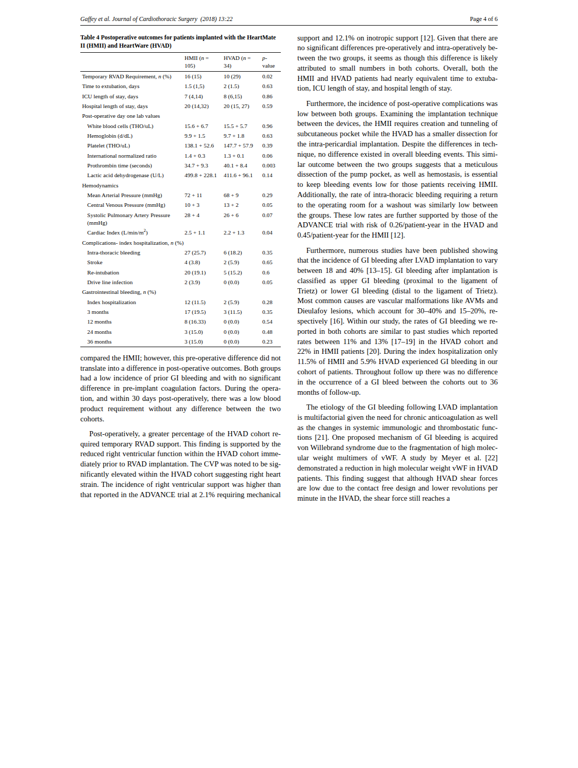Gaffey et al. Journal of Cardiothoracic Surgery (2018) 13:22 Page 4 of 6
Table 4 Postoperative outcomes for patients implanted with the HeartMate II (HMII) and HeartWare (HVAD)
| | HMII ( n = 105) | HVAD ( n = 34) | p -value |
| --- | --- | --- | --- |
| Temporary RVAD Requirement, n (%) | 16 (15) | 10 (29) | 0.02 |
| Time to extubation, days | 1.5 (1,5) | 2 (1.5) | 0.63 |
| ICU length of stay, days | 7 (4,14) | 8 (6,15) | 0.86 |
| Hospital length of stay, days | 20 (14,32) | 20 (15, 27) | 0.59 |
| Post-operative day one lab values |
| White blood cells (THO/uL) | 15.6 + 6.7 | 15.5 + 5.7 | 0.96 |
| Hemoglobin (d/dL) | 9.9 + 1.5 | 9.7 + 1.8 | 0.63 |
| Platelet (THO/uL) | 138.1 + 52.6 | 147.7 + 57.9 | 0.39 |
| International normalized ratio | 1.4 + 0.3 | 1.3 + 0.1 | 0.06 |
| Prothrombin time (seconds) | 34.7 + 9.3 | 40.1 + 8.4 | 0.003 |
| Lactic acid dehydrogenase (U/L) | 499.8 + 228.1 | 411.6 + 96.1 | 0.14 |
| Hemodynamics |
| Mean Arterial Pressure (mmHg) | 72 + 11 | 68 + 9 | 0.29 |
| Central Venous Pressure (mmHg) | 10 + 3 | 13 + 2 | 0.05 |
| Systolic Pulmonary Artery Pressure (mmHg) | 28 + 4 | 26 + 6 | 0.07 |
| Cardiac Index (L/min/m 2 ) | 2.5 + 1.1 | 2.2 + 1.3 | 0.04 |
| Complications- index hospitalization, n (%) |
| Intra-thoracic bleeding | 27 (25.7) | 6 (18.2) | 0.35 |
| Stroke | 4 (3.8) | 2 (5.9) | 0.65 |
| Re-intubation | 20 (19.1) | 5 (15.2) | 0.6 |
| Drive line infection | 2 (3.9) | 0 (0.0) | 0.05 |
| Gastrointestinal bleeding, n (%) |
| Index hospitalization | 12 (11.5) | 2 (5.9) | 0.28 |
| 3 months | 17 (19.5) | 3 (11.5) | 0.35 |
| 12 months | 8 (16.33) | 0 (0.0) | 0.54 |
| 24 months | 3 (15.0) | 0 (0.0) | 0.48 |
| 36 months | 3 (15.0) | 0 (0.0) | 0.23 |
compared the HMII; however, this pre-operative difference did not translate into a difference in post-operative outcomes. Both groups had a low incidence of prior GI bleeding and with no significant difference in pre-implant coagulation factors. During the operation, and within 30 days post-operatively, there was a low blood product requirement without any difference between the two cohorts.
Post-operatively, a greater percentage of the HVAD cohort required temporary RVAD support. This finding is supported by the reduced right ventricular function within the HVAD cohort immediately prior to RVAD implantation. The CVP was noted to be significantly elevated within the HVAD cohort suggesting right heart strain. The incidence of right ventricular support was higher than that reported in the ADVANCE trial at 2.1% requiring mechanical support and 12.1% on inotropic support [12]. Given that there are no significant differences pre-operatively and intra-operatively between the two groups, it seems as though this difference is likely attributed to small numbers in both cohorts. Overall, both the HMII and HVAD patients had nearly equivalent time to extubation, ICU length of stay, and hospital length of stay.
Furthermore, the incidence of post-operative complications was low between both groups. Examining the implantation technique between the devices, the HMII requires creation and tunneling of subcutaneous pocket while the HVAD has a smaller dissection for the intra-pericardial implantation. Despite the differences in technique, no difference existed in overall bleeding events. This similar outcome between the two groups suggests that a meticulous dissection of the pump pocket, as well as hemostasis, is essential to keep bleeding events low for those patients receiving HMII. Additionally, the rate of intra-thoracic bleeding requiring a return to the operating room for a washout was similarly low between the groups. These low rates are further supported by those of the ADVANCE trial with risk of 0.26/patient-year in the HVAD and 0.45/patient-year for the HMII [12].
Furthermore, numerous studies have been published showing that the incidence of GI bleeding after LVAD implantation to vary between 18 and 40% [13–15]. GI bleeding after implantation is classified as upper GI bleeding (proximal to the ligament of Trietz) or lower GI bleeding (distal to the ligament of Trietz). Most common causes are vascular malformations like AVMs and Dieulafoy lesions, which account for 30–40% and 15–20%, respectively [16]. Within our study, the rates of GI bleeding we reported in both cohorts are similar to past studies which reported rates between 11% and 13% [17–19] in the HVAD cohort and 22% in HMII patients [20]. During the index hospitalization only 11.5% of HMII and 5.9% HVAD experienced GI bleeding in our cohort of patients. Throughout follow up there was no difference in the occurrence of a GI bleed between the cohorts out to 36 months of follow-up.
The etiology of the GI bleeding following LVAD implantation is multifactorial given the need for chronic anticoagulation as well as the changes in systemic immunologic and thrombostatic functions [21]. One proposed mechanism of GI bleeding is acquired von Willebrand syndrome due to the fragmentation of high molecular weight multimers of vWF. A study by Meyer et al. [22] demonstrated a reduction in high molecular weight vWF in HVAD patients. This finding suggest that although HVAD shear forces are low due to the contact free design and lower revolutions per minute in the HVAD, the shear force still reaches a